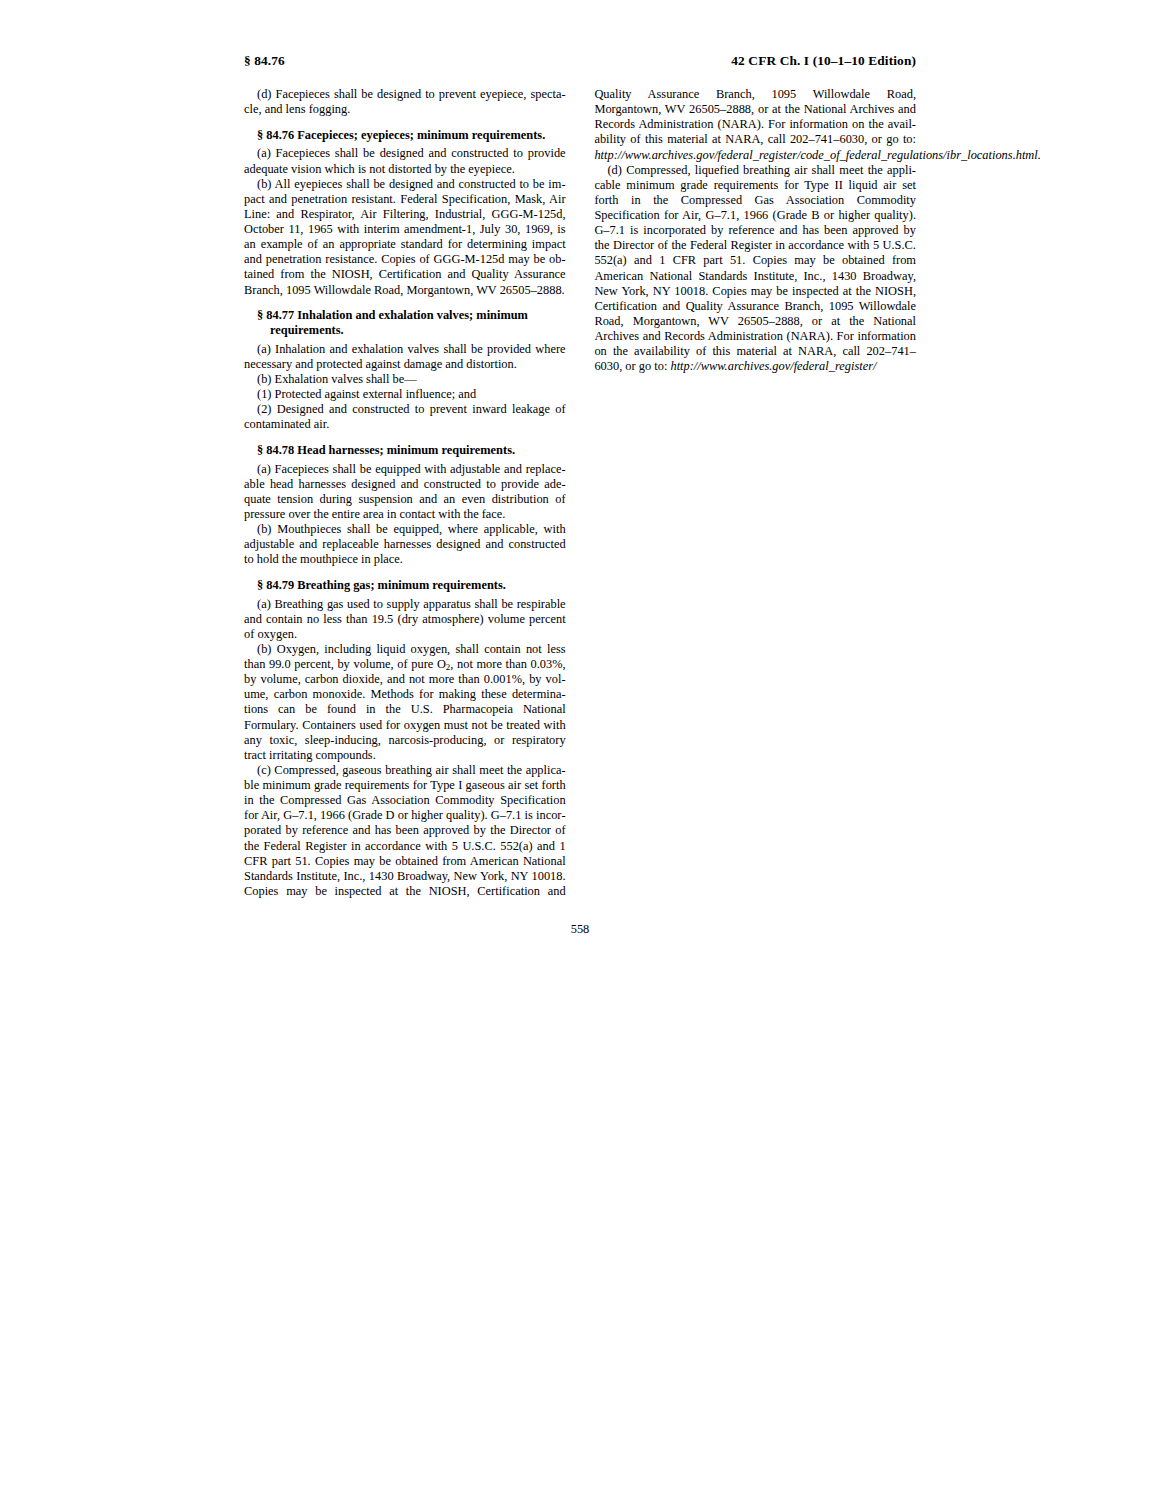§ 84.76 42 CFR Ch. I (10–1–10 Edition)
(d) Facepieces shall be designed to prevent eyepiece, spectacle, and lens fogging.
§ 84.76 Facepieces; eyepieces; minimum requirements.
(a) Facepieces shall be designed and constructed to provide adequate vision which is not distorted by the eyepiece.
(b) All eyepieces shall be designed and constructed to be impact and penetration resistant. Federal Specification, Mask, Air Line: and Respirator, Air Filtering, Industrial, GGG-M-125d, October 11, 1965 with interim amendment-1, July 30, 1969, is an example of an appropriate standard for determining impact and penetration resistance. Copies of GGG-M-125d may be obtained from the NIOSH, Certification and Quality Assurance Branch, 1095 Willowdale Road, Morgantown, WV 26505–2888.
§ 84.77 Inhalation and exhalation valves; minimum requirements.
(a) Inhalation and exhalation valves shall be provided where necessary and protected against damage and distortion.
(b) Exhalation valves shall be—
(1) Protected against external influence; and
(2) Designed and constructed to prevent inward leakage of contaminated air.
§ 84.78 Head harnesses; minimum requirements.
(a) Facepieces shall be equipped with adjustable and replaceable head harnesses designed and constructed to provide adequate tension during suspension and an even distribution of pressure over the entire area in contact with the face.
(b) Mouthpieces shall be equipped, where applicable, with adjustable and replaceable harnesses designed and constructed to hold the mouthpiece in place.
§ 84.79 Breathing gas; minimum requirements.
(a) Breathing gas used to supply apparatus shall be respirable and contain no less than 19.5 (dry atmosphere) volume percent of oxygen.
(b) Oxygen, including liquid oxygen, shall contain not less than 99.0 percent, by volume, of pure O2, not more than 0.03%, by volume, carbon dioxide, and not more than 0.001%, by volume, carbon monoxide. Methods for making these determinations can be found in the U.S. Pharmacopeia National Formulary. Containers used for oxygen must not be treated with any toxic, sleep-inducing, narcosis-producing, or respiratory tract irritating compounds.
(c) Compressed, gaseous breathing air shall meet the applicable minimum grade requirements for Type I gaseous air set forth in the Compressed Gas Association Commodity Specification for Air, G–7.1, 1966 (Grade D or higher quality). G–7.1 is incorporated by reference and has been approved by the Director of the Federal Register in accordance with 5 U.S.C. 552(a) and 1 CFR part 51. Copies may be obtained from American National Standards Institute, Inc., 1430 Broadway, New York, NY 10018. Copies may be inspected at the NIOSH, Certification and Quality Assurance Branch, 1095 Willowdale Road, Morgantown, WV 26505–2888, or at the National Archives and Records Administration (NARA). For information on the availability of this material at NARA, call 202–741–6030, or go to: http://www.archives.gov/federal_register/code_of_federal_regulations/ibr_locations.html.
(d) Compressed, liquefied breathing air shall meet the applicable minimum grade requirements for Type II liquid air set forth in the Compressed Gas Association Commodity Specification for Air, G–7.1, 1966 (Grade B or higher quality). G–7.1 is incorporated by reference and has been approved by the Director of the Federal Register in accordance with 5 U.S.C. 552(a) and 1 CFR part 51. Copies may be obtained from American National Standards Institute, Inc., 1430 Broadway, New York, NY 10018. Copies may be inspected at the NIOSH, Certification and Quality Assurance Branch, 1095 Willowdale Road, Morgantown, WV 26505–2888, or at the National Archives and Records Administration (NARA). For information on the availability of this material at NARA, call 202–741–6030, or go to: http://www.archives.gov/federal_register/
558